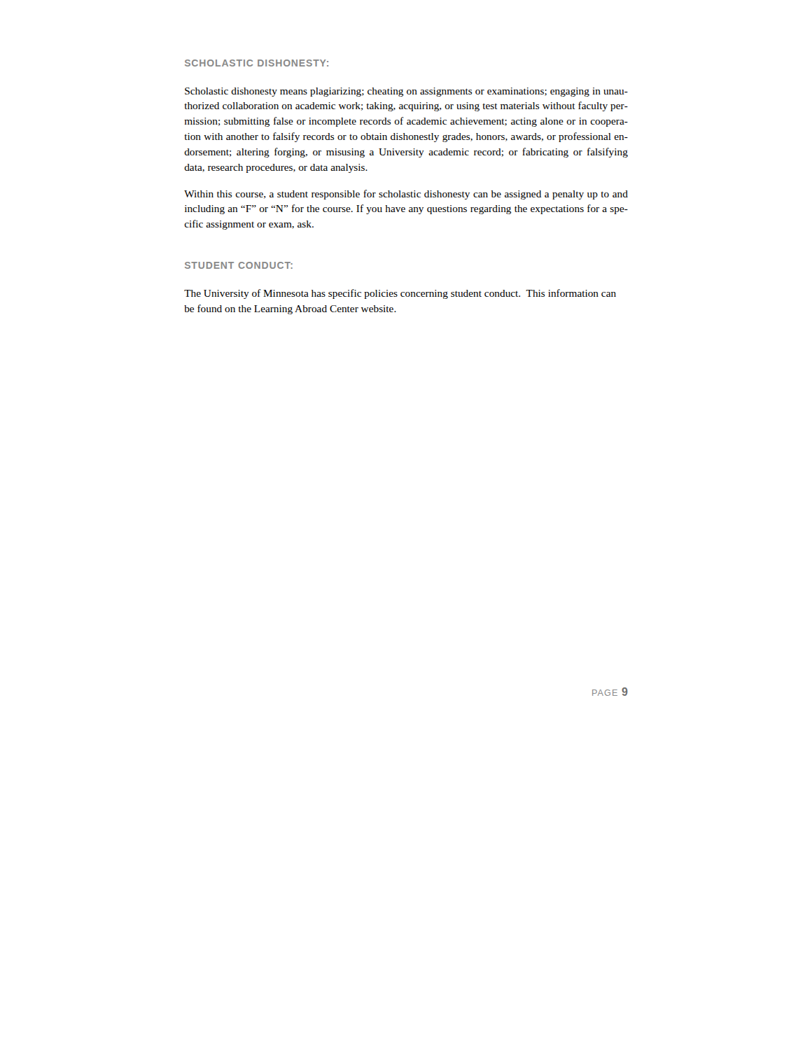Scholastic Dishonesty:
Scholastic dishonesty means plagiarizing; cheating on assignments or examinations; engaging in unauthorized collaboration on academic work; taking, acquiring, or using test materials without faculty permission; submitting false or incomplete records of academic achievement; acting alone or in cooperation with another to falsify records or to obtain dishonestly grades, honors, awards, or professional endorsement; altering forging, or misusing a University academic record; or fabricating or falsifying data, research procedures, or data analysis.
Within this course, a student responsible for scholastic dishonesty can be assigned a penalty up to and including an “F” or “N” for the course. If you have any questions regarding the expectations for a specific assignment or exam, ask.
Student Conduct:
The University of Minnesota has specific policies concerning student conduct. This information can be found on the Learning Abroad Center website.
PAGE 9